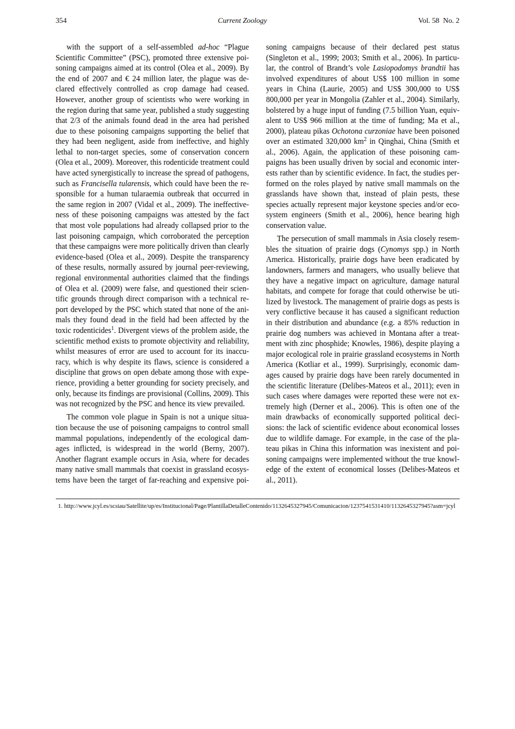354 Current Zoology Vol. 58 No. 2
with the support of a self-assembled ad-hoc “Plague Scientific Committee” (PSC), promoted three extensive poisoning campaigns aimed at its control (Olea et al., 2009). By the end of 2007 and € 24 million later, the plague was declared effectively controlled as crop damage had ceased. However, another group of scientists who were working in the region during that same year, published a study suggesting that 2/3 of the animals found dead in the area had perished due to these poisoning campaigns supporting the belief that they had been negligent, aside from ineffective, and highly lethal to non-target species, some of conservation concern (Olea et al., 2009). Moreover, this rodenticide treatment could have acted synergistically to increase the spread of pathogens, such as Francisella tularensis, which could have been the responsible for a human tularaemia outbreak that occurred in the same region in 2007 (Vidal et al., 2009). The ineffectiveness of these poisoning campaigns was attested by the fact that most vole populations had already collapsed prior to the last poisoning campaign, which corroborated the perception that these campaigns were more politically driven than clearly evidence-based (Olea et al., 2009). Despite the transparency of these results, normally assured by journal peer-reviewing, regional environmental authorities claimed that the findings of Olea et al. (2009) were false, and questioned their scientific grounds through direct comparison with a technical report developed by the PSC which stated that none of the animals they found dead in the field had been affected by the toxic rodenticides1. Divergent views of the problem aside, the scientific method exists to promote objectivity and reliability, whilst measures of error are used to account for its inaccuracy, which is why despite its flaws, science is considered a discipline that grows on open debate among those with experience, providing a better grounding for society precisely, and only, because its findings are provisional (Collins, 2009). This was not recognized by the PSC and hence its view prevailed.
The common vole plague in Spain is not a unique situation because the use of poisoning campaigns to control small mammal populations, independently of the ecological damages inflicted, is widespread in the world (Berny, 2007). Another flagrant example occurs in Asia, where for decades many native small mammals that coexist in grassland ecosystems have been the target of far-reaching and expensive poisoning campaigns because of their declared pest status (Singleton et al., 1999; 2003; Smith et al., 2006). In particular, the control of Brandt’s vole Lasiopodomys brandtii has involved expenditures of about US$ 100 million in some years in China (Laurie, 2005) and US$ 300,000 to US$ 800,000 per year in Mongolia (Zahler et al., 2004). Similarly, bolstered by a huge input of funding (7.5 billion Yuan, equivalent to US$ 966 million at the time of funding; Ma et al., 2000), plateau pikas Ochotona curzoniae have been poisoned over an estimated 320,000 km2 in Qinghai, China (Smith et al., 2006). Again, the application of these poisoning campaigns has been usually driven by social and economic interests rather than by scientific evidence. In fact, the studies performed on the roles played by native small mammals on the grasslands have shown that, instead of plain pests, these species actually represent major keystone species and/or ecosystem engineers (Smith et al., 2006), hence bearing high conservation value.
The persecution of small mammals in Asia closely resembles the situation of prairie dogs (Cynomys spp.) in North America. Historically, prairie dogs have been eradicated by landowners, farmers and managers, who usually believe that they have a negative impact on agriculture, damage natural habitats, and compete for forage that could otherwise be utilized by livestock. The management of prairie dogs as pests is very conflictive because it has caused a significant reduction in their distribution and abundance (e.g. a 85% reduction in prairie dog numbers was achieved in Montana after a treatment with zinc phosphide; Knowles, 1986), despite playing a major ecological role in prairie grassland ecosystems in North America (Kotliar et al., 1999). Surprisingly, economic damages caused by prairie dogs have been rarely documented in the scientific literature (Delibes-Mateos et al., 2011); even in such cases where damages were reported these were not extremely high (Derner et al., 2006). This is often one of the main drawbacks of economically supported political decisions: the lack of scientific evidence about economical losses due to wildlife damage. For example, in the case of the plateau pikas in China this information was inexistent and poisoning campaigns were implemented without the true knowledge of the extent of economical losses (Delibes-Mateos et al., 2011).
http://www.jcyl.es/scsiau/Satellite/up/es/Institucional/Page/PlantillaDetalleContenido/1132645327945/Comunicacion/1237541531410/1132645327945?asm=jcyl